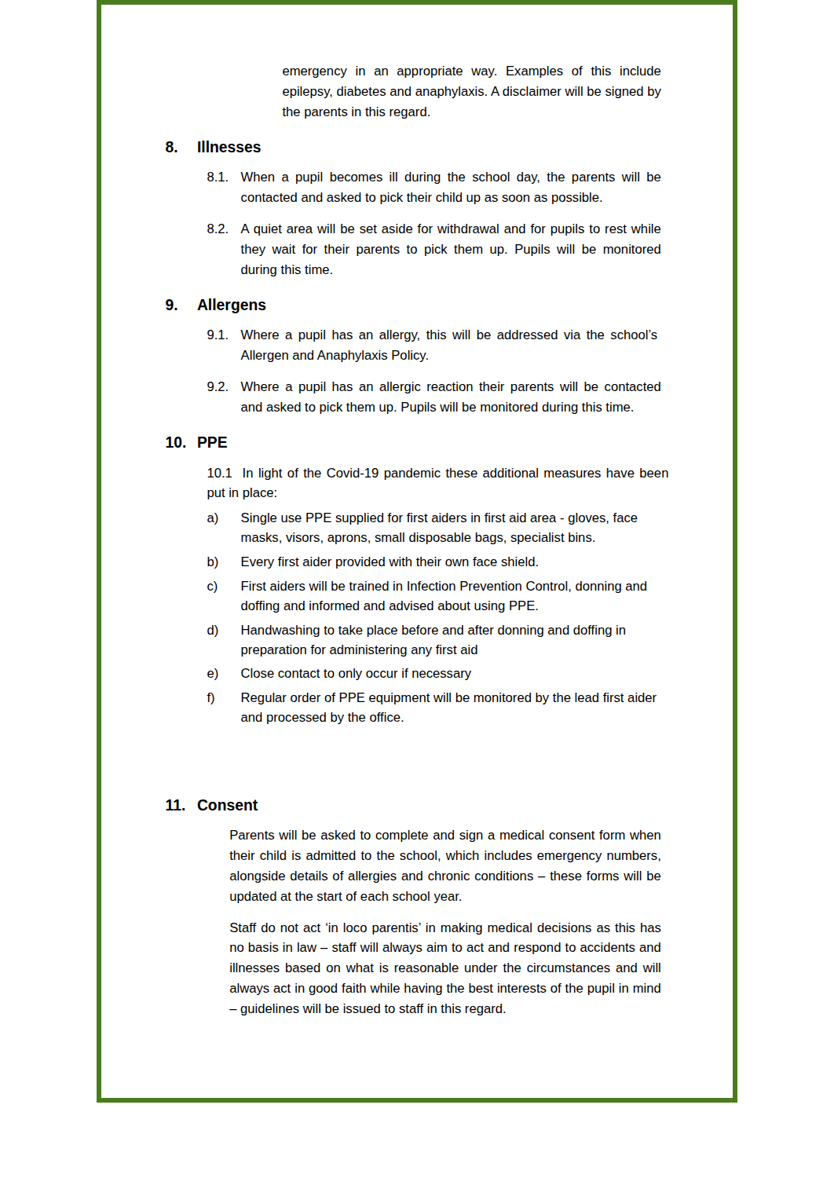emergency in an appropriate way. Examples of this include epilepsy, diabetes and anaphylaxis. A disclaimer will be signed by the parents in this regard.
8. Illnesses
8.1. When a pupil becomes ill during the school day, the parents will be contacted and asked to pick their child up as soon as possible.
8.2. A quiet area will be set aside for withdrawal and for pupils to rest while they wait for their parents to pick them up. Pupils will be monitored during this time.
9. Allergens
9.1. Where a pupil has an allergy, this will be addressed via the school’s Allergen and Anaphylaxis Policy.
9.2. Where a pupil has an allergic reaction their parents will be contacted and asked to pick them up. Pupils will be monitored during this time.
10. PPE
10.1 In light of the Covid-19 pandemic these additional measures have been put in place:
a) Single use PPE supplied for first aiders in first aid area - gloves, face masks, visors, aprons, small disposable bags, specialist bins.
b) Every first aider provided with their own face shield.
c) First aiders will be trained in Infection Prevention Control, donning and doffing and informed and advised about using PPE.
d) Handwashing to take place before and after donning and doffing in preparation for administering any first aid
e) Close contact to only occur if necessary
f) Regular order of PPE equipment will be monitored by the lead first aider and processed by the office.
11. Consent
Parents will be asked to complete and sign a medical consent form when their child is admitted to the school, which includes emergency numbers, alongside details of allergies and chronic conditions – these forms will be updated at the start of each school year.
Staff do not act ‘in loco parentis’ in making medical decisions as this has no basis in law – staff will always aim to act and respond to accidents and illnesses based on what is reasonable under the circumstances and will always act in good faith while having the best interests of the pupil in mind – guidelines will be issued to staff in this regard.